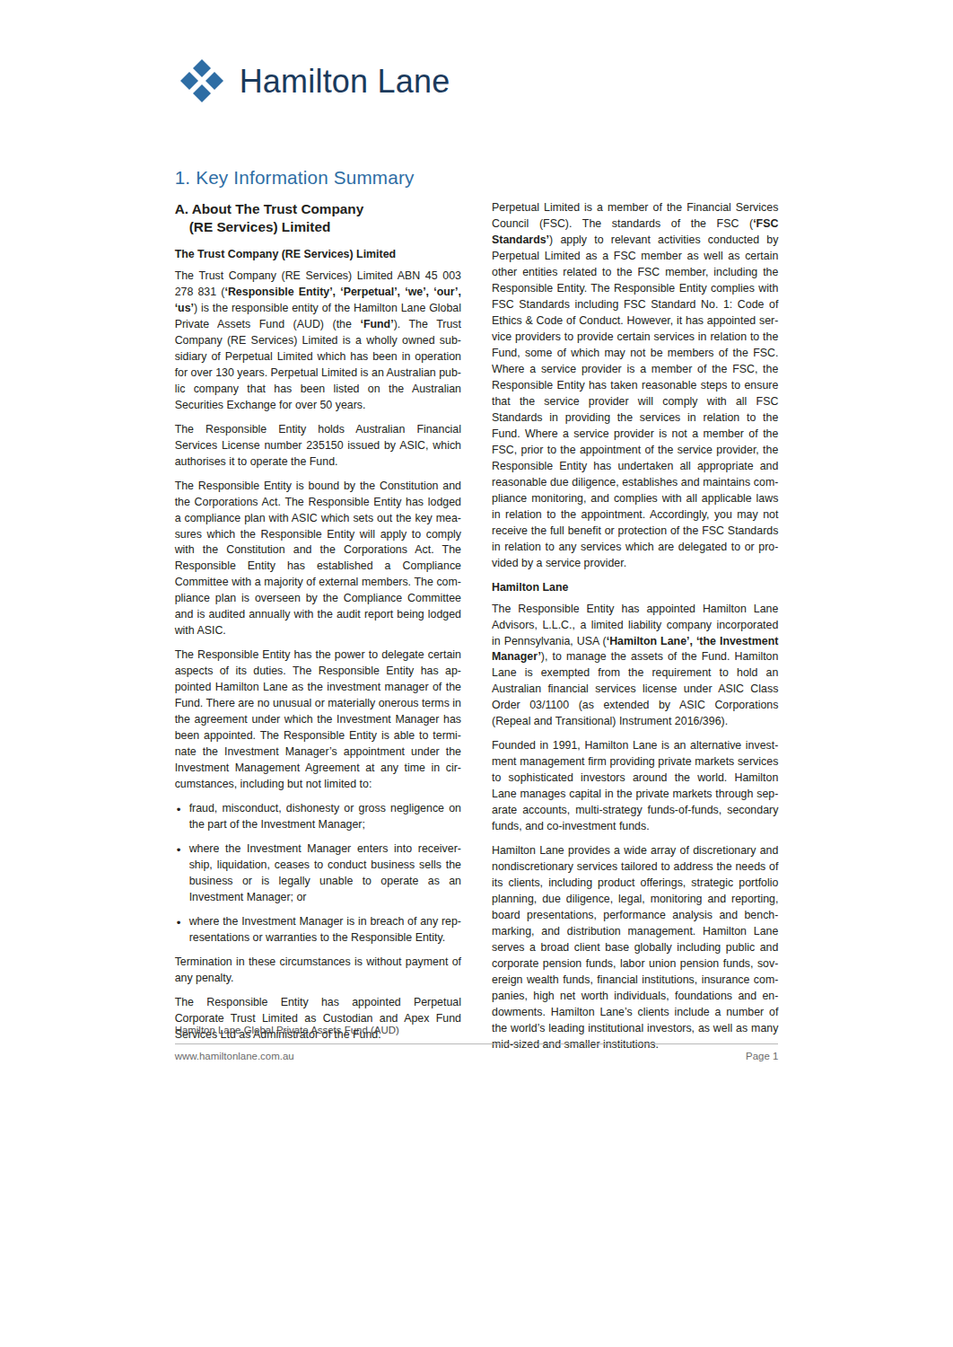Hamilton Lane
1. Key Information Summary
A. About The Trust Company(RE Services) Limited
The Trust Company (RE Services) Limited
The Trust Company (RE Services) Limited ABN 45 003 278 831 (‘Responsible Entity’, ‘Perpetual’, ‘we’, ‘our’, ‘us’) is the responsible entity of the Hamilton Lane Global Private Assets Fund (AUD) (the ‘Fund’). The Trust Company (RE Services) Limited is a wholly owned subsidiary of Perpetual Limited which has been in operation for over 130 years. Perpetual Limited is an Australian public company that has been listed on the Australian Securities Exchange for over 50 years.
The Responsible Entity holds Australian Financial Services License number 235150 issued by ASIC, which authorises it to operate the Fund.
The Responsible Entity is bound by the Constitution and the Corporations Act. The Responsible Entity has lodged a compliance plan with ASIC which sets out the key measures which the Responsible Entity will apply to comply with the Constitution and the Corporations Act. The Responsible Entity has established a Compliance Committee with a majority of external members. The compliance plan is overseen by the Compliance Committee and is audited annually with the audit report being lodged with ASIC.
The Responsible Entity has the power to delegate certain aspects of its duties. The Responsible Entity has appointed Hamilton Lane as the investment manager of the Fund. There are no unusual or materially onerous terms in the agreement under which the Investment Manager has been appointed. The Responsible Entity is able to terminate the Investment Manager’s appointment under the Investment Management Agreement at any time in circumstances, including but not limited to:
fraud, misconduct, dishonesty or gross negligence on the part of the Investment Manager;
where the Investment Manager enters into receivership, liquidation, ceases to conduct business sells the business or is legally unable to operate as an Investment Manager; or
where the Investment Manager is in breach of any representations or warranties to the Responsible Entity.
Termination in these circumstances is without payment of any penalty.
The Responsible Entity has appointed Perpetual Corporate Trust Limited as Custodian and Apex Fund Services Ltd as Administrator of the Fund.
Perpetual Limited is a member of the Financial Services Council (FSC). The standards of the FSC (‘FSC Standards’) apply to relevant activities conducted by Perpetual Limited as a FSC member as well as certain other entities related to the FSC member, including the Responsible Entity. The Responsible Entity complies with FSC Standards including FSC Standard No. 1: Code of Ethics & Code of Conduct. However, it has appointed service providers to provide certain services in relation to the Fund, some of which may not be members of the FSC. Where a service provider is a member of the FSC, the Responsible Entity has taken reasonable steps to ensure that the service provider will comply with all FSC Standards in providing the services in relation to the Fund. Where a service provider is not a member of the FSC, prior to the appointment of the service provider, the Responsible Entity has undertaken all appropriate and reasonable due diligence, establishes and maintains compliance monitoring, and complies with all applicable laws in relation to the appointment. Accordingly, you may not receive the full benefit or protection of the FSC Standards in relation to any services which are delegated to or provided by a service provider.
Hamilton Lane
The Responsible Entity has appointed Hamilton Lane Advisors, L.L.C., a limited liability company incorporated in Pennsylvania, USA (‘Hamilton Lane’, ‘the Investment Manager’), to manage the assets of the Fund. Hamilton Lane is exempted from the requirement to hold an Australian financial services license under ASIC Class Order 03/1100 (as extended by ASIC Corporations (Repeal and Transitional) Instrument 2016/396).
Founded in 1991, Hamilton Lane is an alternative investment management firm providing private markets services to sophisticated investors around the world. Hamilton Lane manages capital in the private markets through separate accounts, multi-strategy funds-of-funds, secondary funds, and co-investment funds.
Hamilton Lane provides a wide array of discretionary and nondiscretionary services tailored to address the needs of its clients, including product offerings, strategic portfolio planning, due diligence, legal, monitoring and reporting, board presentations, performance analysis and benchmarking, and distribution management. Hamilton Lane serves a broad client base globally including public and corporate pension funds, labor union pension funds, sovereign wealth funds, financial institutions, insurance companies, high net worth individuals, foundations and endowments. Hamilton Lane’s clients include a number of the world’s leading institutional investors, as well as many mid-sized and smaller institutions.
Hamilton Lane Global Private Assets Fund (AUD)
www.hamiltonlane.com.au Page 1